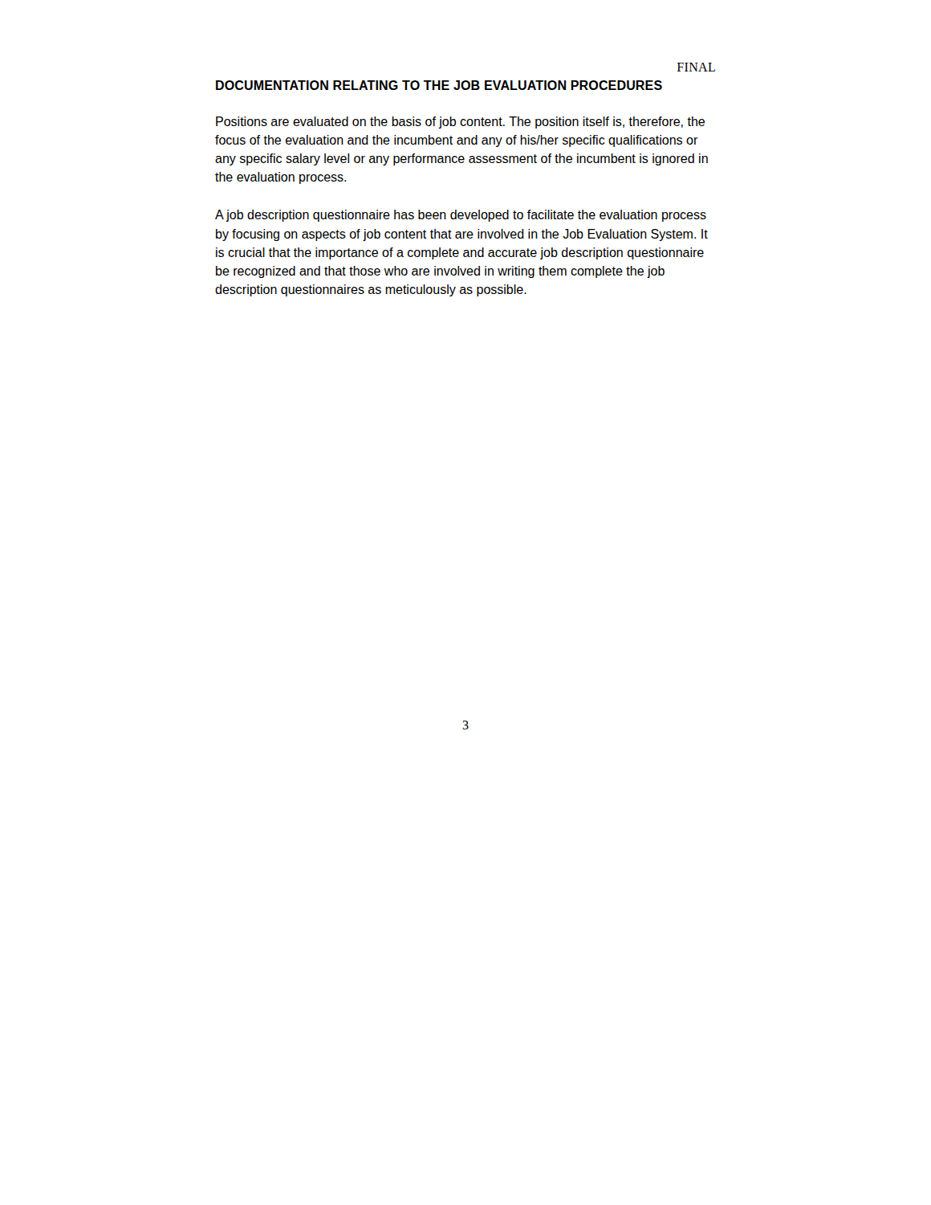FINAL
Documentation Relating to the Job Evaluation Procedures
Positions are evaluated on the basis of job content. The position itself is, therefore, the focus of the evaluation and the incumbent and any of his/her specific qualifications or any specific salary level or any performance assessment of the incumbent is ignored in the evaluation process.
A job description questionnaire has been developed to facilitate the evaluation process by focusing on aspects of job content that are involved in the Job Evaluation System. It is crucial that the importance of a complete and accurate job description questionnaire be recognized and that those who are involved in writing them complete the job description questionnaires as meticulously as possible.
3